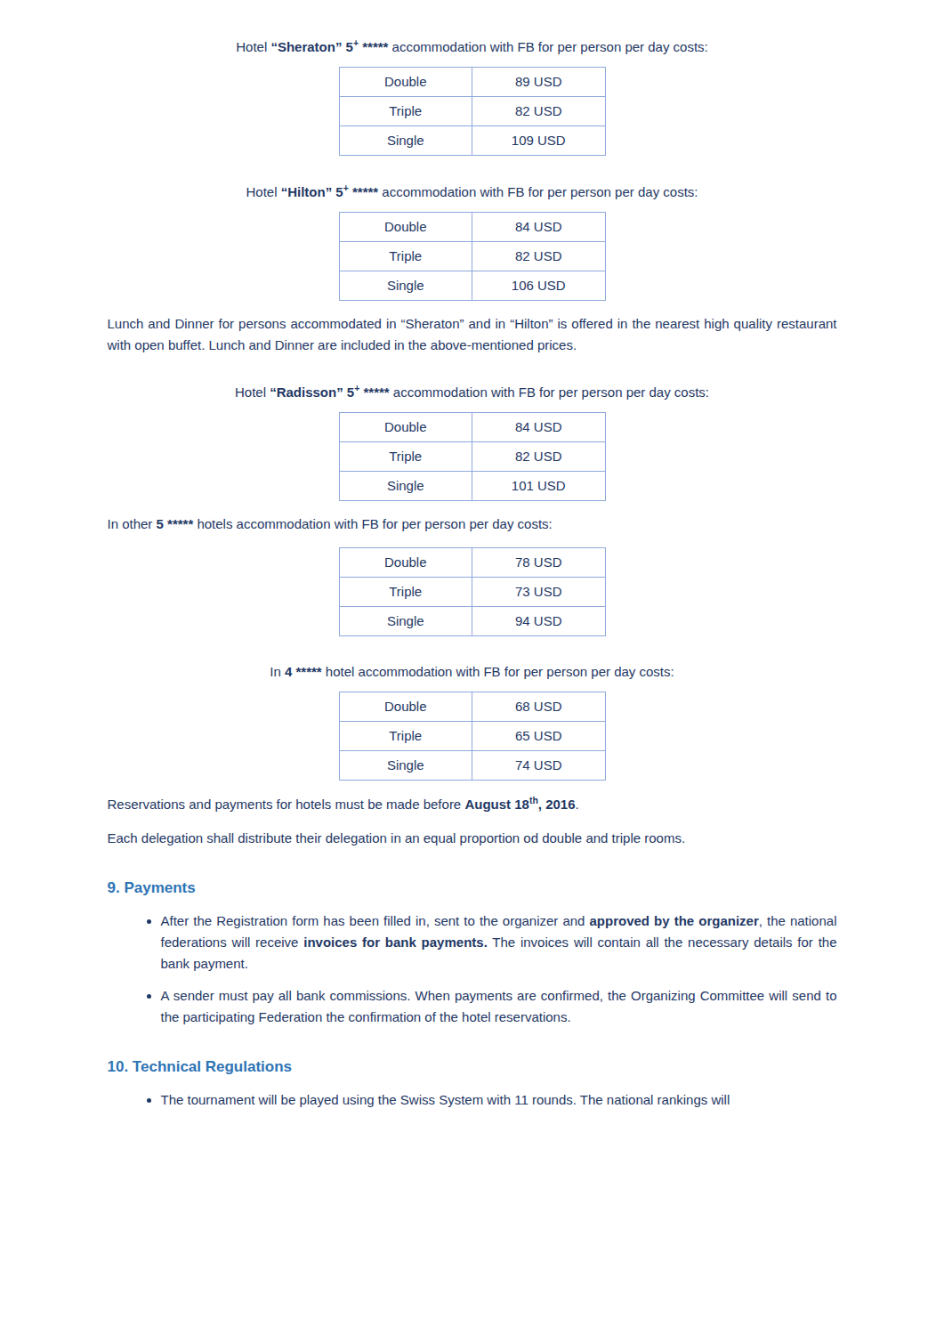Hotel “Sheraton” 5+ ***** accommodation with FB for per person per day costs:
| Double | 89 USD |
| Triple | 82 USD |
| Single | 109 USD |
Hotel “Hilton” 5+ ***** accommodation with FB for per person per day costs:
| Double | 84 USD |
| Triple | 82 USD |
| Single | 106 USD |
Lunch and Dinner for persons accommodated in “Sheraton” and in “Hilton” is offered in the nearest high quality restaurant with open buffet. Lunch and Dinner are included in the above-mentioned prices.
Hotel “Radisson” 5+ ***** accommodation with FB for per person per day costs:
| Double | 84 USD |
| Triple | 82 USD |
| Single | 101 USD |
In other 5 ***** hotels accommodation with FB for per person per day costs:
| Double | 78 USD |
| Triple | 73 USD |
| Single | 94 USD |
In 4 ***** hotel accommodation with FB for per person per day costs:
| Double | 68 USD |
| Triple | 65 USD |
| Single | 74 USD |
Reservations and payments for hotels must be made before August 18th, 2016.
Each delegation shall distribute their delegation in an equal proportion od double and triple rooms.
9. Payments
After the Registration form has been filled in, sent to the organizer and approved by the organizer, the national federations will receive invoices for bank payments. The invoices will contain all the necessary details for the bank payment.
A sender must pay all bank commissions. When payments are confirmed, the Organizing Committee will send to the participating Federation the confirmation of the hotel reservations.
10. Technical Regulations
The tournament will be played using the Swiss System with 11 rounds. The national rankings will